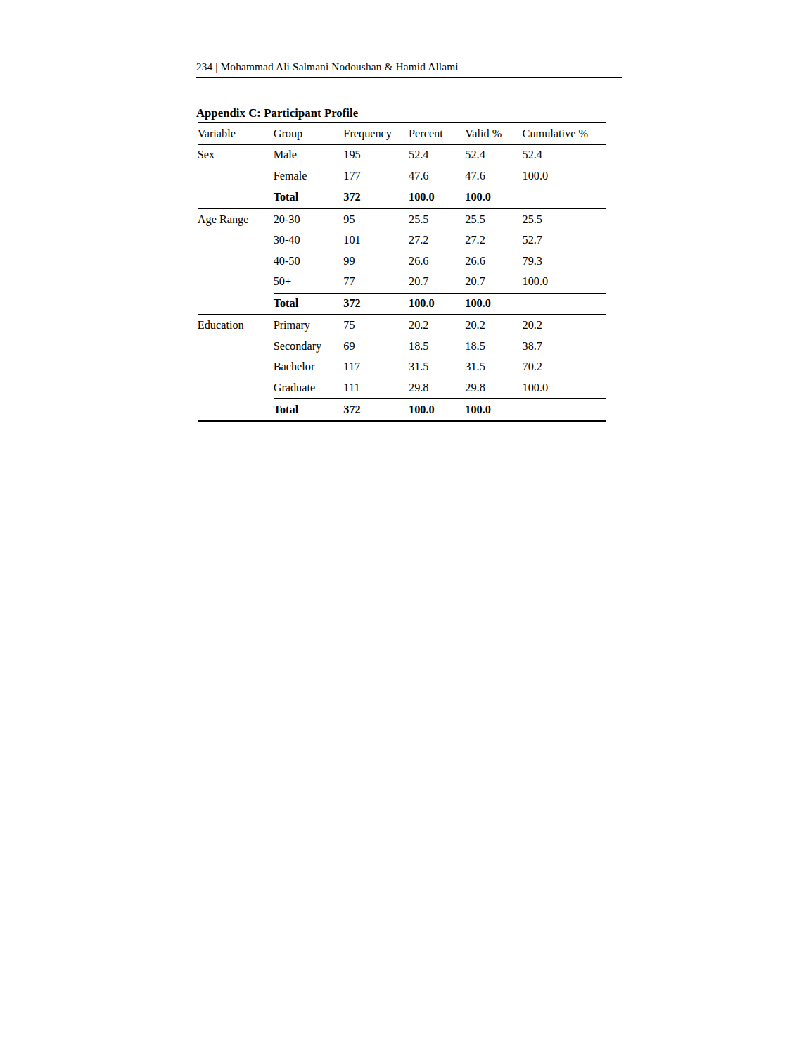234 | Mohammad Ali Salmani Nodoushan & Hamid Allami
Appendix C: Participant Profile
| Variable | Group | Frequency | Percent | Valid % | Cumulative % |
| --- | --- | --- | --- | --- | --- |
| Sex | Male | 195 | 52.4 | 52.4 | 52.4 |
| | Female | 177 | 47.6 | 47.6 | 100.0 |
| | Total | 372 | 100.0 | 100.0 | |
| Age Range | 20-30 | 95 | 25.5 | 25.5 | 25.5 |
| | 30-40 | 101 | 27.2 | 27.2 | 52.7 |
| | 40-50 | 99 | 26.6 | 26.6 | 79.3 |
| | 50+ | 77 | 20.7 | 20.7 | 100.0 |
| | Total | 372 | 100.0 | 100.0 | |
| Education | Primary | 75 | 20.2 | 20.2 | 20.2 |
| | Secondary | 69 | 18.5 | 18.5 | 38.7 |
| | Bachelor | 117 | 31.5 | 31.5 | 70.2 |
| | Graduate | 111 | 29.8 | 29.8 | 100.0 |
| | Total | 372 | 100.0 | 100.0 | |